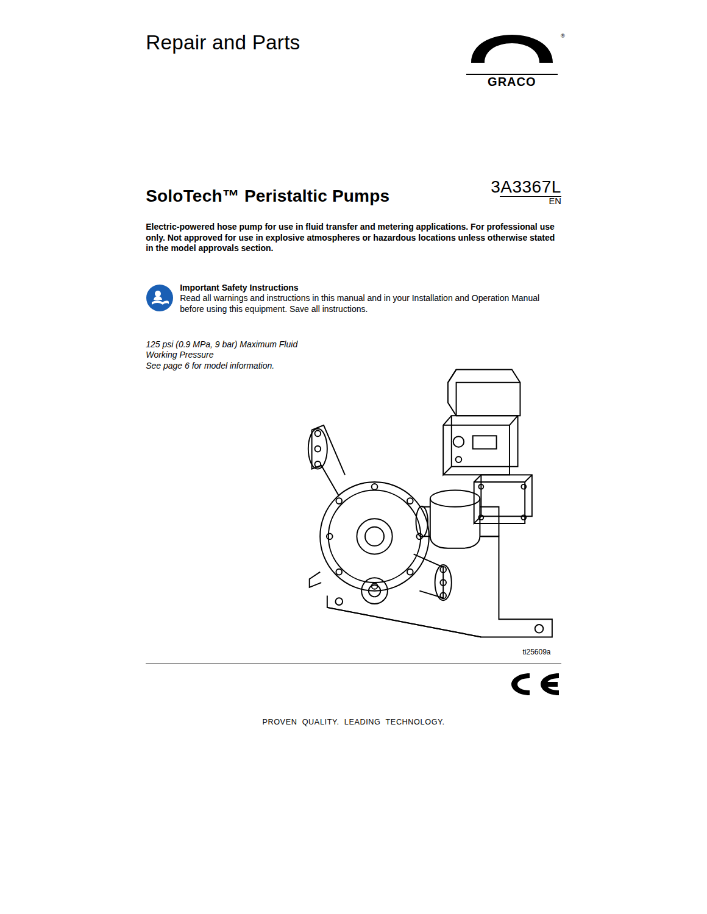Repair and Parts
® GRACO
SoloTech™ Peristaltic Pumps
3A3367L EN
Electric-powered hose pump for use in fluid transfer and metering applications. For professional use only. Not approved for use in explosive atmospheres or hazardous locations unless otherwise stated in the model approvals section.
Important Safety Instructions Read all warnings and instructions in this manual and in your Installation and Operation Manual before using this equipment. Save all instructions.
125 psi (0.9 MPa, 9 bar) Maximum Fluid
Working Pressure
See page 6 for model information.
ti25609a
PROVEN QUALITY. LEADING TECHNOLOGY.